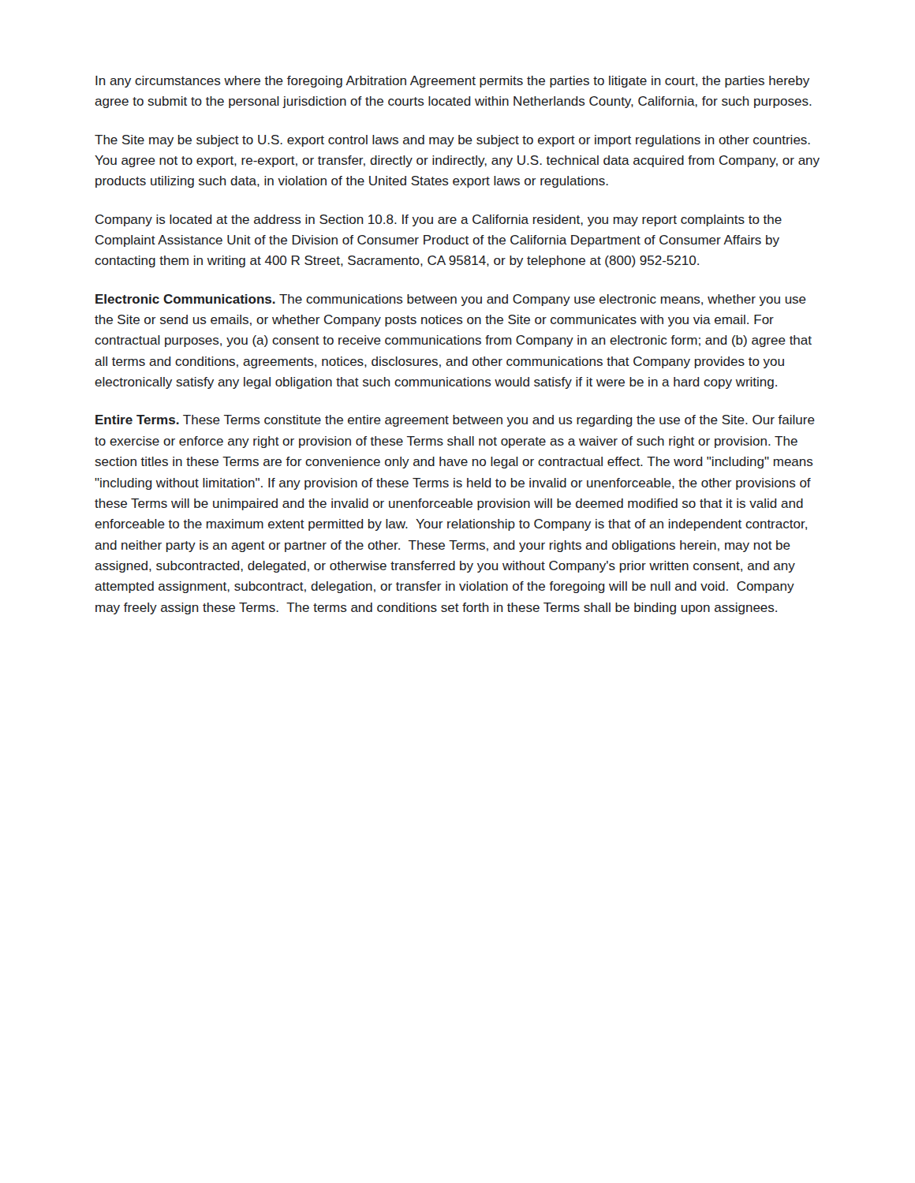In any circumstances where the foregoing Arbitration Agreement permits the parties to litigate in court, the parties hereby agree to submit to the personal jurisdiction of the courts located within Netherlands County, California, for such purposes.
The Site may be subject to U.S. export control laws and may be subject to export or import regulations in other countries. You agree not to export, re-export, or transfer, directly or indirectly, any U.S. technical data acquired from Company, or any products utilizing such data, in violation of the United States export laws or regulations.
Company is located at the address in Section 10.8. If you are a California resident, you may report complaints to the Complaint Assistance Unit of the Division of Consumer Product of the California Department of Consumer Affairs by contacting them in writing at 400 R Street, Sacramento, CA 95814, or by telephone at (800) 952-5210.
Electronic Communications. The communications between you and Company use electronic means, whether you use the Site or send us emails, or whether Company posts notices on the Site or communicates with you via email. For contractual purposes, you (a) consent to receive communications from Company in an electronic form; and (b) agree that all terms and conditions, agreements, notices, disclosures, and other communications that Company provides to you electronically satisfy any legal obligation that such communications would satisfy if it were be in a hard copy writing.
Entire Terms. These Terms constitute the entire agreement between you and us regarding the use of the Site. Our failure to exercise or enforce any right or provision of these Terms shall not operate as a waiver of such right or provision. The section titles in these Terms are for convenience only and have no legal or contractual effect. The word "including" means "including without limitation". If any provision of these Terms is held to be invalid or unenforceable, the other provisions of these Terms will be unimpaired and the invalid or unenforceable provision will be deemed modified so that it is valid and enforceable to the maximum extent permitted by law. Your relationship to Company is that of an independent contractor, and neither party is an agent or partner of the other. These Terms, and your rights and obligations herein, may not be assigned, subcontracted, delegated, or otherwise transferred by you without Company's prior written consent, and any attempted assignment, subcontract, delegation, or transfer in violation of the foregoing will be null and void. Company may freely assign these Terms. The terms and conditions set forth in these Terms shall be binding upon assignees.